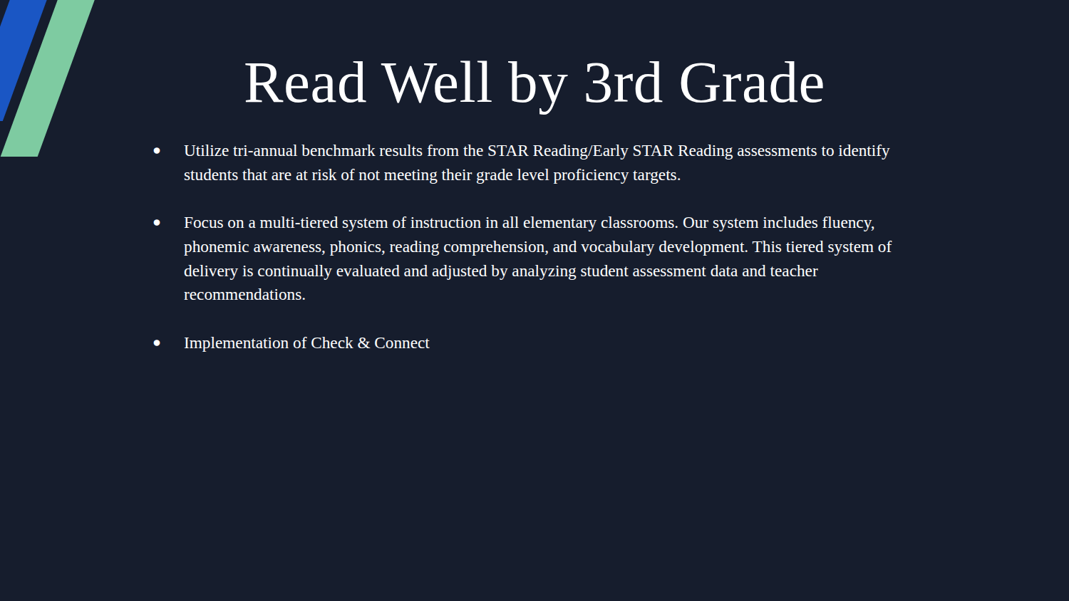Read Well by 3rd Grade
Utilize tri-annual benchmark results from the STAR Reading/Early STAR Reading assessments to identify students that are at risk of not meeting their grade level proficiency targets.
Focus on a multi-tiered system of instruction in all elementary classrooms. Our system includes fluency, phonemic awareness, phonics, reading comprehension, and vocabulary development. This tiered system of delivery is continually evaluated and adjusted by analyzing student assessment data and teacher recommendations.
Implementation of Check & Connect